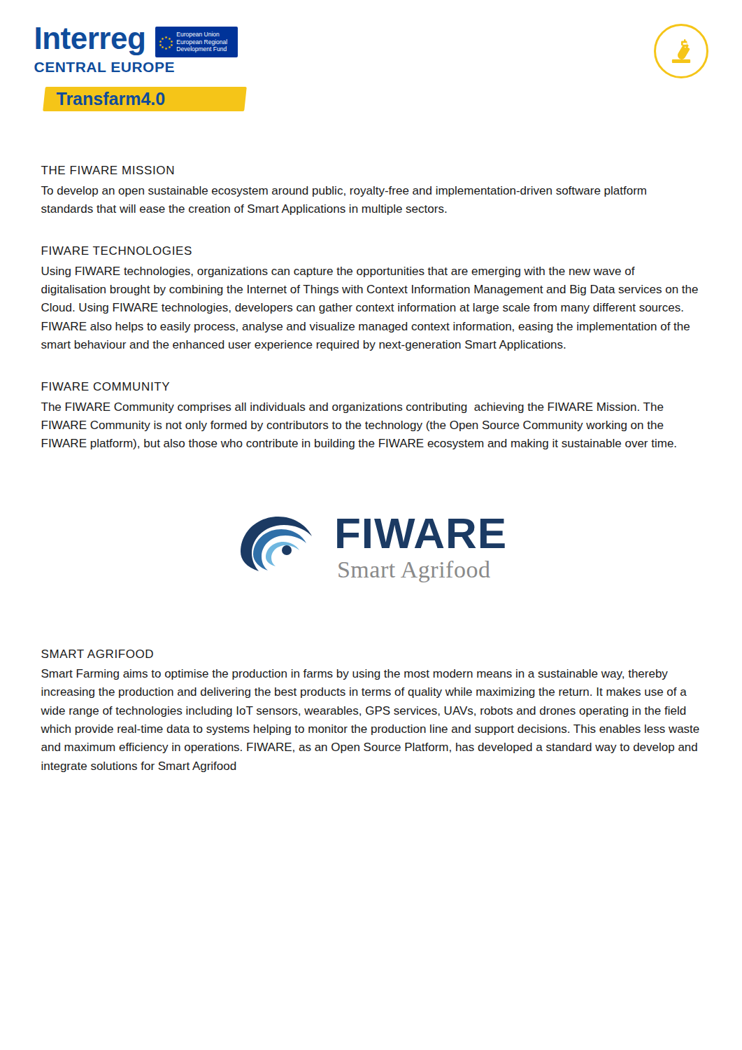Interreg
★★★★★ ★★★★★
European Union
European Regional
Development Fund
CENTRAL EUROPE
Transfarm4.0
The FIWARE Mission
To develop an open sustainable ecosystem around public, royalty-free and implementation-driven software platform standards that will ease the creation of Smart Applications in multiple sectors.
FIWARE Technologies
Using FIWARE technologies, organizations can capture the opportunities that are emerging with the new wave of digitalisation brought by combining the Internet of Things with Context Information Management and Big Data services on the Cloud. Using FIWARE technologies, developers can gather context information at large scale from many different sources. FIWARE also helps to easily process, analyse and visualize managed context information, easing the implementation of the smart behaviour and the enhanced user experience required by next-generation Smart Applications.
FIWARE Community
The FIWARE Community comprises all individuals and organizations contributing achieving the FIWARE Mission. The FIWARE Community is not only formed by contributors to the technology (the Open Source Community working on the FIWARE platform), but also those who contribute in building the FIWARE ecosystem and making it sustainable over time.
FIWARE Smart Agrifood
Smart Agrifood
Smart Farming aims to optimise the production in farms by using the most modern means in a sustainable way, thereby increasing the production and delivering the best products in terms of quality while maximizing the return. It makes use of a wide range of technologies including IoT sensors, wearables, GPS services, UAVs, robots and drones operating in the field which provide real-time data to systems helping to monitor the production line and support decisions. This enables less waste and maximum efficiency in operations. FIWARE, as an Open Source Platform, has developed a standard way to develop and integrate solutions for Smart Agrifood